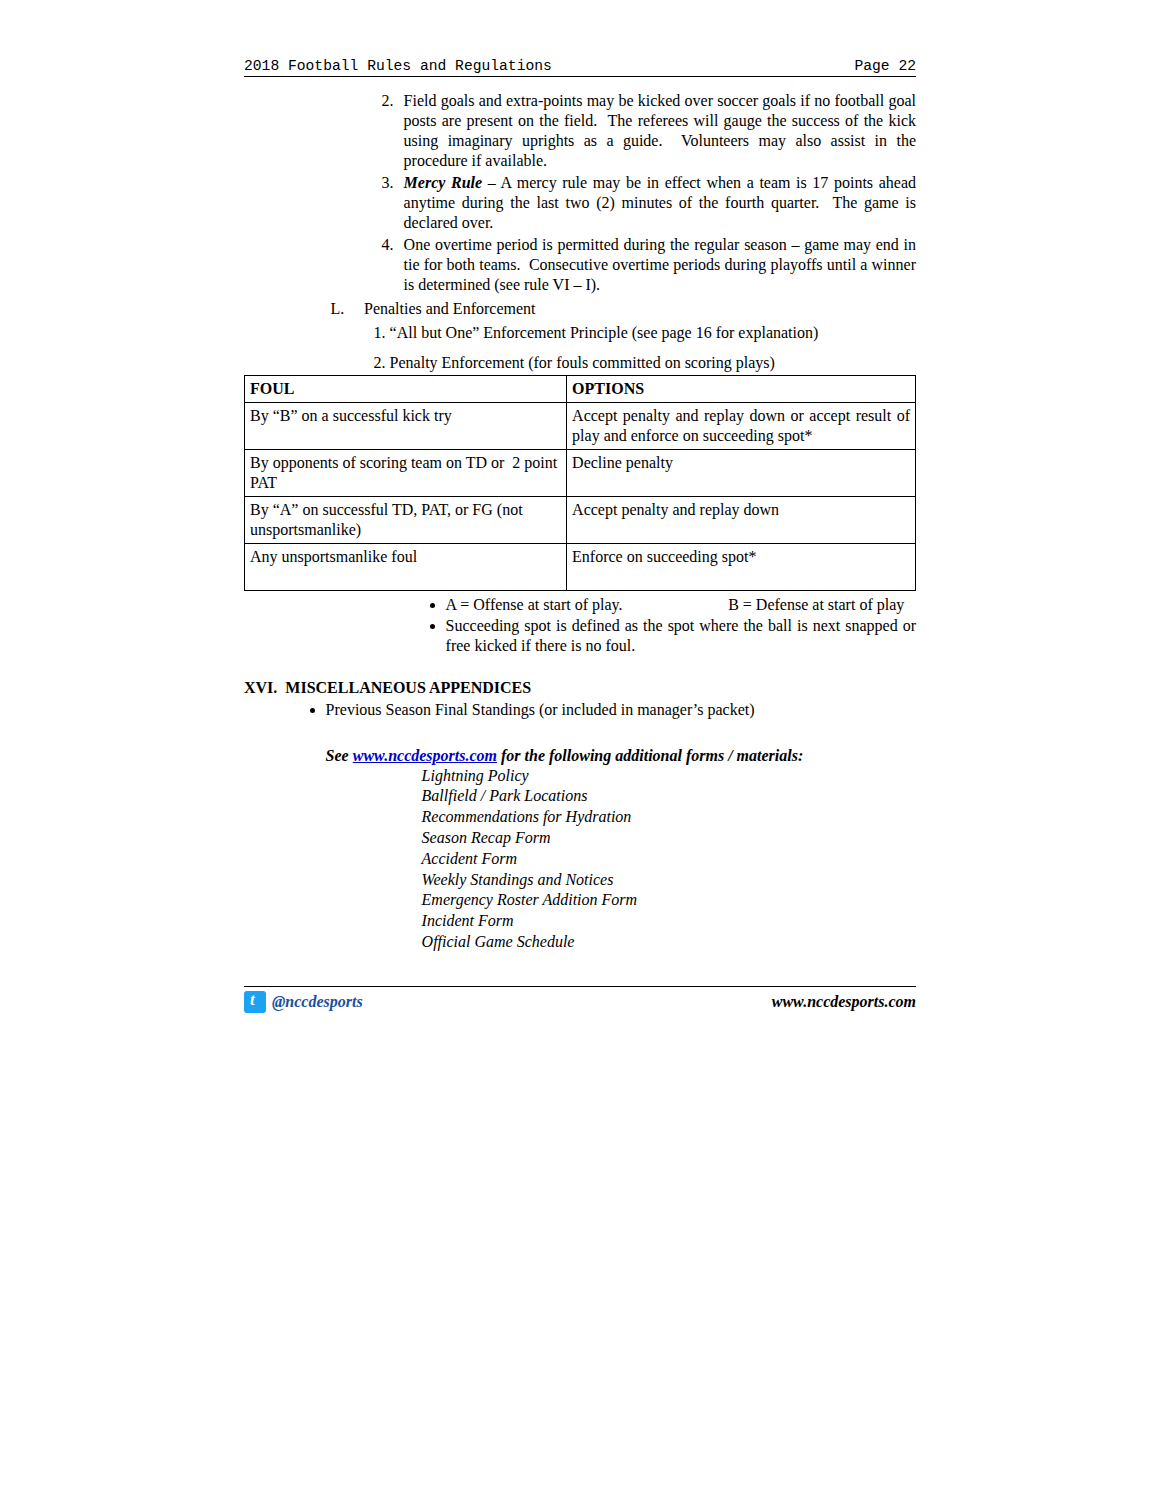2018 Football Rules and Regulations Page 22
Field goals and extra-points may be kicked over soccer goals if no football goal posts are present on the field. The referees will gauge the success of the kick using imaginary uprights as a guide. Volunteers may also assist in the procedure if available.
Mercy Rule – A mercy rule may be in effect when a team is 17 points ahead anytime during the last two (2) minutes of the fourth quarter. The game is declared over.
One overtime period is permitted during the regular season – game may end in tie for both teams. Consecutive overtime periods during playoffs until a winner is determined (see rule VI – I).
L. Penalties and Enforcement
1. “All but One” Enforcement Principle (see page 16 for explanation)
2. Penalty Enforcement (for fouls committed on scoring plays)
| FOUL | OPTIONS |
| --- | --- |
| By “B” on a successful kick try | Accept penalty and replay down or accept result of play and enforce on succeeding spot* |
| By opponents of scoring team on TD or 2 point PAT | Decline penalty |
| By “A” on successful TD, PAT, or FG (not unsportsmanlike) | Accept penalty and replay down |
| Any unsportsmanlike foul | Enforce on succeeding spot* |
A = Offense at start of play. B = Defense at start of play
Succeeding spot is defined as the spot where the ball is next snapped or free kicked if there is no foul.
XVI. MISCELLANEOUS APPENDICES
Previous Season Final Standings (or included in manager’s packet)
See www.nccdesports.com for the following additional forms / materials:
Lightning Policy
Ballfield / Park Locations
Recommendations for Hydration
Season Recap Form
Accident Form
Weekly Standings and Notices
Emergency Roster Addition Form
Incident Form
Official Game Schedule
@nccdesports
www.nccdesports.com